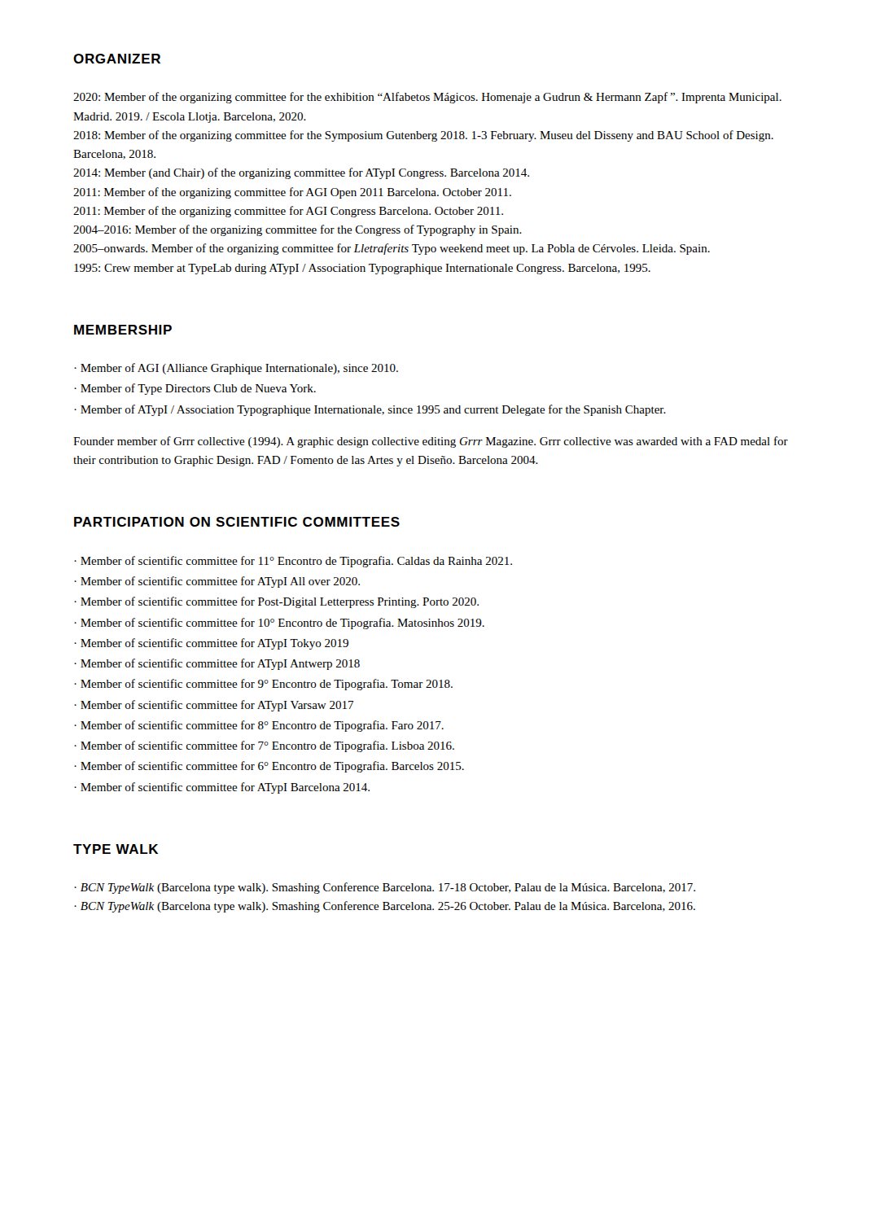Organizer
2020: Member of the organizing committee for the exhibition “Alfabetos Mágicos. Homenaje a Gudrun & Hermann Zapf ”. Imprenta Municipal. Madrid. 2019. / Escola Llotja. Barcelona, 2020.
2018: Member of the organizing committee for the Symposium Gutenberg 2018. 1-3 February. Museu del Disseny and BAU School of Design. Barcelona, 2018.
2014: Member (and Chair) of the organizing committee for ATypI Congress. Barcelona 2014.
2011: Member of the organizing committee for AGI Open 2011 Barcelona. October 2011.
2011: Member of the organizing committee for AGI Congress Barcelona. October 2011.
2004–2016: Member of the organizing committee for the Congress of Typography in Spain.
2005–onwards. Member of the organizing committee for Lletraferits Typo weekend meet up. La Pobla de Cérvoles. Lleida. Spain.
1995: Crew member at TypeLab during ATypI / Association Typographique Internationale Congress. Barcelona, 1995.
Membership
· Member of AGI (Alliance Graphique Internationale), since 2010.
· Member of Type Directors Club de Nueva York.
· Member of ATypI / Association Typographique Internationale, since 1995 and current Delegate for the Spanish Chapter.
Founder member of Grrr collective (1994). A graphic design collective editing Grrr Magazine. Grrr collective was awarded with a FAD medal for their contribution to Graphic Design. FAD / Fomento de las Artes y el Diseño. Barcelona 2004.
Participation on Scientific Committees
· Member of scientific committee for 11° Encontro de Tipografia. Caldas da Rainha 2021.
· Member of scientific committee for ATypI All over 2020.
· Member of scientific committee for Post-Digital Letterpress Printing. Porto 2020.
· Member of scientific committee for 10° Encontro de Tipografia. Matosinhos 2019.
· Member of scientific committee for ATypI Tokyo 2019
· Member of scientific committee for ATypI Antwerp 2018
· Member of scientific committee for 9° Encontro de Tipografia. Tomar 2018.
· Member of scientific committee for ATypI Varsaw 2017
· Member of scientific committee for 8° Encontro de Tipografia. Faro 2017.
· Member of scientific committee for 7° Encontro de Tipografia. Lisboa 2016.
· Member of scientific committee for 6° Encontro de Tipografia. Barcelos 2015.
· Member of scientific committee for ATypI Barcelona 2014.
Type Walk
· BCN TypeWalk (Barcelona type walk). Smashing Conference Barcelona. 17-18 October, Palau de la Música. Barcelona, 2017.
· BCN TypeWalk (Barcelona type walk). Smashing Conference Barcelona. 25-26 October. Palau de la Música. Barcelona, 2016.